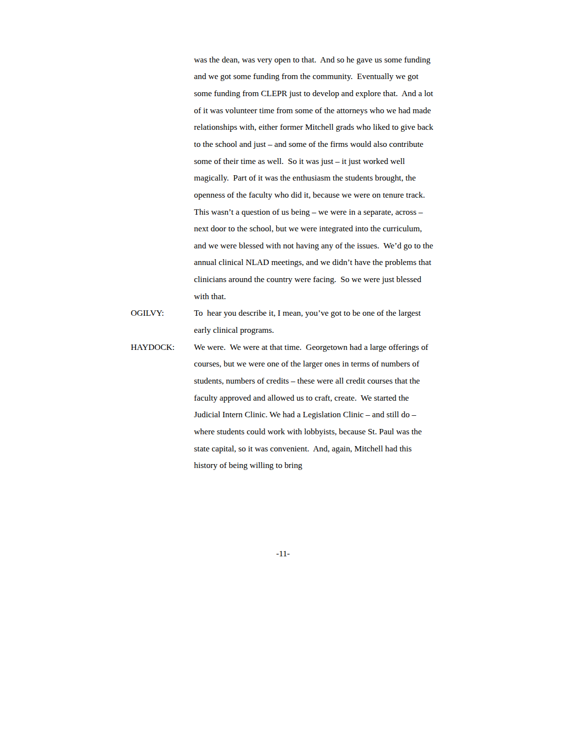| | was the dean, was very open to that. And so he gave us some funding and we got some funding from the community. Eventually we got some funding from CLEPR just to develop and explore that. And a lot of it was volunteer time from some of the attorneys who we had made relationships with, either former Mitchell grads who liked to give back to the school and just – and some of the firms would also contribute some of their time as well. So it was just – it just worked well magically. Part of it was the enthusiasm the students brought, the openness of the faculty who did it, because we were on tenure track. This wasn’t a question of us being – we were in a separate, across – next door to the school, but we were integrated into the curriculum, and we were blessed with not having any of the issues. We’d go to the annual clinical NLAD meetings, and we didn’t have the problems that clinicians around the country were facing. So we were just blessed with that. |
| OGILVY: | To hear you describe it, I mean, you’ve got to be one of the largest early clinical programs. |
| HAYDOCK: | We were. We were at that time. Georgetown had a large offerings of courses, but we were one of the larger ones in terms of numbers of students, numbers of credits – these were all credit courses that the faculty approved and allowed us to craft, create. We started the Judicial Intern Clinic. We had a Legislation Clinic – and still do – where students could work with lobbyists, because St. Paul was the state capital, so it was convenient. And, again, Mitchell had this history of being willing to bring |
-11-